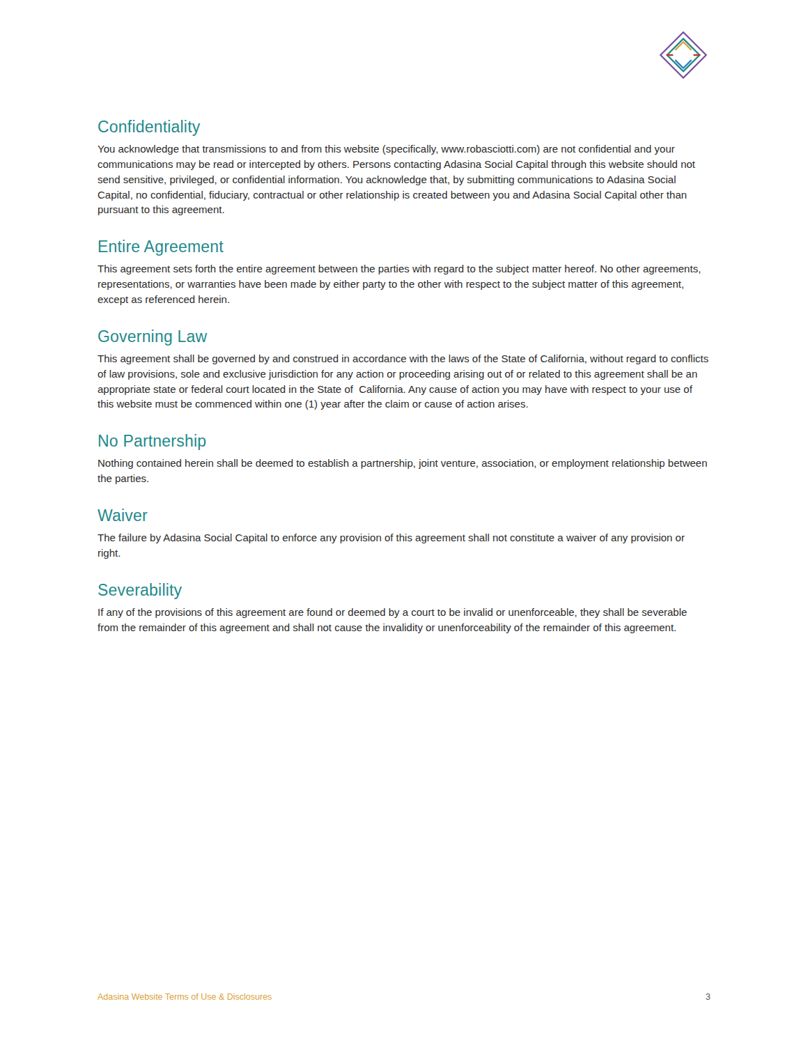Adasina Social Capital logo
Confidentiality
You acknowledge that transmissions to and from this website (specifically, www.robasciotti.com) are not confidential and your communications may be read or intercepted by others. Persons contacting Adasina Social Capital through this website should not send sensitive, privileged, or confidential information. You acknowledge that, by submitting communications to Adasina Social Capital, no confidential, fiduciary, contractual or other relationship is created between you and Adasina Social Capital other than pursuant to this agreement.
Entire Agreement
This agreement sets forth the entire agreement between the parties with regard to the subject matter hereof. No other agreements, representations, or warranties have been made by either party to the other with respect to the subject matter of this agreement, except as referenced herein.
Governing Law
This agreement shall be governed by and construed in accordance with the laws of the State of California, without regard to conflicts of law provisions, sole and exclusive jurisdiction for any action or proceeding arising out of or related to this agreement shall be an appropriate state or federal court located in the State of California. Any cause of action you may have with respect to your use of this website must be commenced within one (1) year after the claim or cause of action arises.
No Partnership
Nothing contained herein shall be deemed to establish a partnership, joint venture, association, or employment relationship between the parties.
Waiver
The failure by Adasina Social Capital to enforce any provision of this agreement shall not constitute a waiver of any provision or right.
Severability
If any of the provisions of this agreement are found or deemed by a court to be invalid or unenforceable, they shall be severable from the remainder of this agreement and shall not cause the invalidity or unenforceability of the remainder of this agreement.
Adasina Website Terms of Use & Disclosures 3